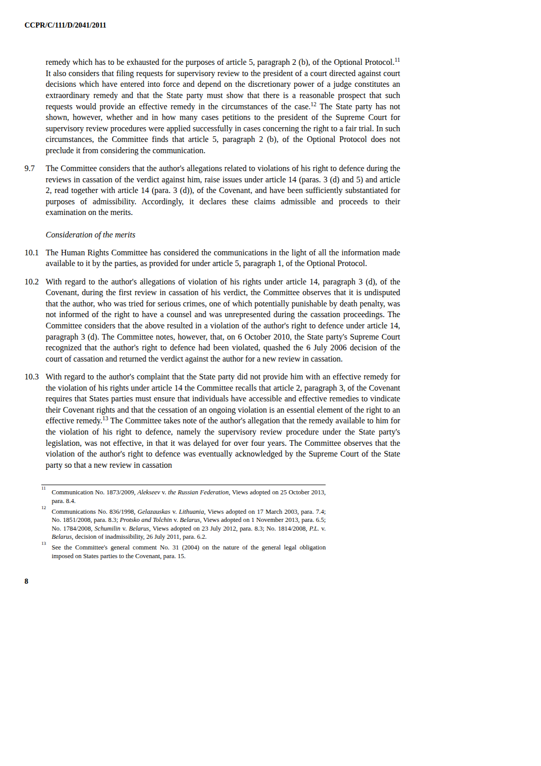CCPR/C/111/D/2041/2011
remedy which has to be exhausted for the purposes of article 5, paragraph 2 (b), of the Optional Protocol.11 It also considers that filing requests for supervisory review to the president of a court directed against court decisions which have entered into force and depend on the discretionary power of a judge constitutes an extraordinary remedy and that the State party must show that there is a reasonable prospect that such requests would provide an effective remedy in the circumstances of the case.12 The State party has not shown, however, whether and in how many cases petitions to the president of the Supreme Court for supervisory review procedures were applied successfully in cases concerning the right to a fair trial. In such circumstances, the Committee finds that article 5, paragraph 2 (b), of the Optional Protocol does not preclude it from considering the communication.
9.7
The Committee considers that the author's allegations related to violations of his right to defence during the reviews in cassation of the verdict against him, raise issues under article 14 (paras. 3 (d) and 5) and article 2, read together with article 14 (para. 3 (d)), of the Covenant, and have been sufficiently substantiated for purposes of admissibility. Accordingly, it declares these claims admissible and proceeds to their examination on the merits.
Consideration of the merits
10.1
The Human Rights Committee has considered the communications in the light of all the information made available to it by the parties, as provided for under article 5, paragraph 1, of the Optional Protocol.
10.2
With regard to the author's allegations of violation of his rights under article 14, paragraph 3 (d), of the Covenant, during the first review in cassation of his verdict, the Committee observes that it is undisputed that the author, who was tried for serious crimes, one of which potentially punishable by death penalty, was not informed of the right to have a counsel and was unrepresented during the cassation proceedings. The Committee considers that the above resulted in a violation of the author's right to defence under article 14, paragraph 3 (d). The Committee notes, however, that, on 6 October 2010, the State party's Supreme Court recognized that the author's right to defence had been violated, quashed the 6 July 2006 decision of the court of cassation and returned the verdict against the author for a new review in cassation.
10.3
With regard to the author's complaint that the State party did not provide him with an effective remedy for the violation of his rights under article 14 the Committee recalls that article 2, paragraph 3, of the Covenant requires that States parties must ensure that individuals have accessible and effective remedies to vindicate their Covenant rights and that the cessation of an ongoing violation is an essential element of the right to an effective remedy.13 The Committee takes note of the author's allegation that the remedy available to him for the violation of his right to defence, namely the supervisory review procedure under the State party's legislation, was not effective, in that it was delayed for over four years. The Committee observes that the violation of the author's right to defence was eventually acknowledged by the Supreme Court of the State party so that a new review in cassation
11 Communication No. 1873/2009, Alekseev v. the Russian Federation, Views adopted on 25 October 2013, para. 8.4.
12 Communications No. 836/1998, Gelazauskas v. Lithuania, Views adopted on 17 March 2003, para. 7.4; No. 1851/2008, para. 8.3; Protsko and Tolchin v. Belarus, Views adopted on 1 November 2013, para. 6.5; No. 1784/2008, Schumilin v. Belarus, Views adopted on 23 July 2012, para. 8.3; No. 1814/2008, P.L. v. Belarus, decision of inadmissibility, 26 July 2011, para. 6.2.
13 See the Committee's general comment No. 31 (2004) on the nature of the general legal obligation imposed on States parties to the Covenant, para. 15.
8